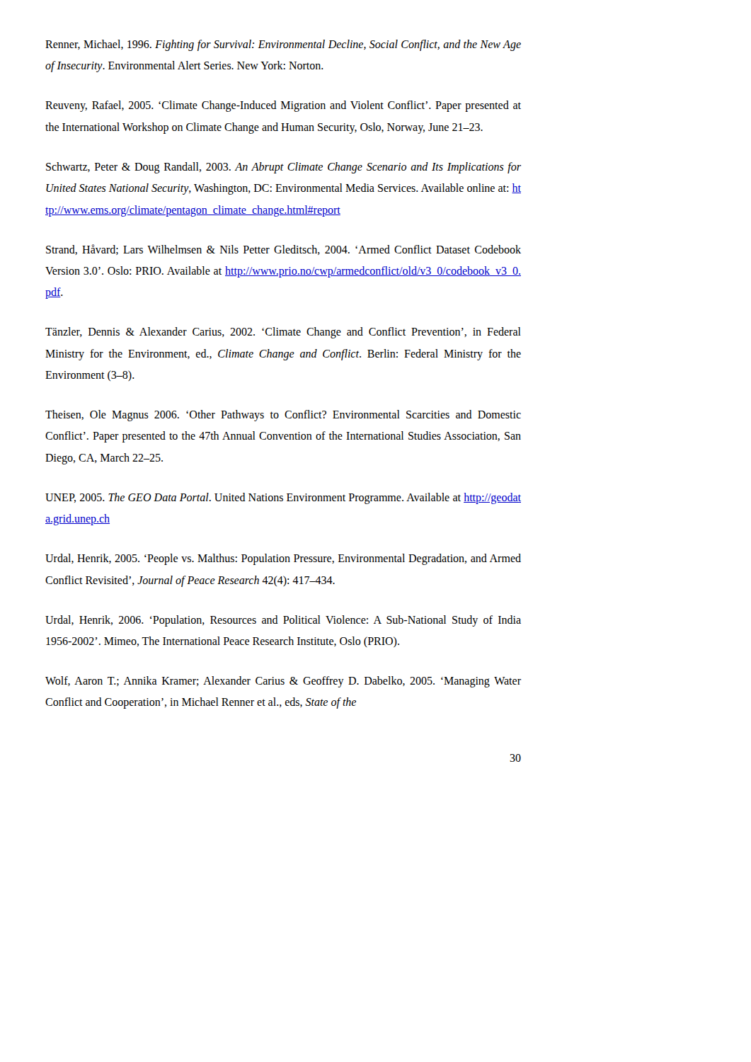Renner, Michael, 1996. Fighting for Survival: Environmental Decline, Social Conflict, and the New Age of Insecurity. Environmental Alert Series. New York: Norton.
Reuveny, Rafael, 2005. ‘Climate Change-Induced Migration and Violent Conflict’. Paper presented at the International Workshop on Climate Change and Human Security, Oslo, Norway, June 21–23.
Schwartz, Peter & Doug Randall, 2003. An Abrupt Climate Change Scenario and Its Implications for United States National Security, Washington, DC: Environmental Media Services. Available online at: http://www.ems.org/climate/pentagon_climate_change.html#report
Strand, Håvard; Lars Wilhelmsen & Nils Petter Gleditsch, 2004. ‘Armed Conflict Dataset Codebook Version 3.0’. Oslo: PRIO. Available at http://www.prio.no/cwp/armedconflict/old/v3_0/codebook_v3_0.pdf.
Tänzler, Dennis & Alexander Carius, 2002. ‘Climate Change and Conflict Prevention’, in Federal Ministry for the Environment, ed., Climate Change and Conflict. Berlin: Federal Ministry for the Environment (3–8).
Theisen, Ole Magnus 2006. ‘Other Pathways to Conflict? Environmental Scarcities and Domestic Conflict’. Paper presented to the 47th Annual Convention of the International Studies Association, San Diego, CA, March 22–25.
UNEP, 2005. The GEO Data Portal. United Nations Environment Programme. Available at http://geodata.grid.unep.ch
Urdal, Henrik, 2005. ‘People vs. Malthus: Population Pressure, Environmental Degradation, and Armed Conflict Revisited’, Journal of Peace Research 42(4): 417–434.
Urdal, Henrik, 2006. ‘Population, Resources and Political Violence: A Sub-National Study of India 1956-2002’. Mimeo, The International Peace Research Institute, Oslo (PRIO).
Wolf, Aaron T.; Annika Kramer; Alexander Carius & Geoffrey D. Dabelko, 2005. ‘Managing Water Conflict and Cooperation’, in Michael Renner et al., eds, State of the
30